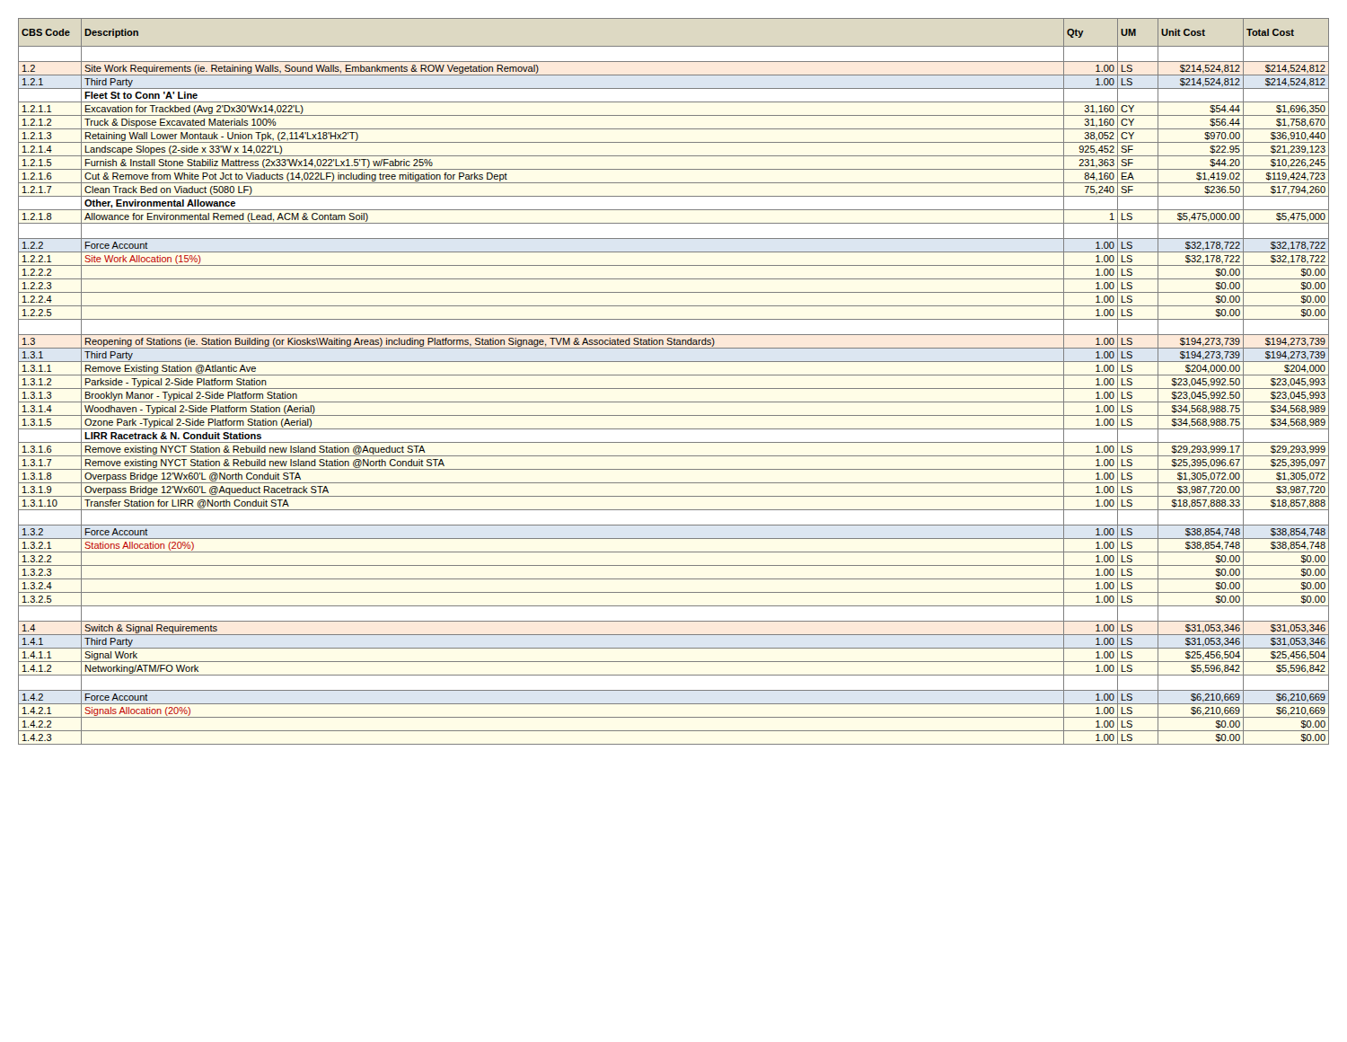| CBS Code | Description | Qty | UM | Unit Cost | Total Cost |
| --- | --- | --- | --- | --- | --- |
| 1.2 | Site Work Requirements (ie. Retaining Walls, Sound Walls, Embankments & ROW Vegetation Removal) | 1.00 | LS | $214,524,812 | $214,524,812 |
| 1.2.1 | Third Party | 1.00 | LS | $214,524,812 | $214,524,812 |
| | Fleet St to Conn 'A' Line | | | | |
| 1.2.1.1 | Excavation for Trackbed (Avg 2'Dx30'Wx14,022'L) | 31,160 | CY | $54.44 | $1,696,350 |
| 1.2.1.2 | Truck & Dispose Excavated Materials 100% | 31,160 | CY | $56.44 | $1,758,670 |
| 1.2.1.3 | Retaining Wall Lower Montauk - Union Tpk, (2,114'Lx18'Hx2'T) | 38,052 | CY | $970.00 | $36,910,440 |
| 1.2.1.4 | Landscape Slopes (2-side x 33'W x 14,022'L) | 925,452 | SF | $22.95 | $21,239,123 |
| 1.2.1.5 | Furnish & Install Stone Stabiliz Mattress (2x33'Wx14,022'Lx1.5'T) w/Fabric 25% | 231,363 | SF | $44.20 | $10,226,245 |
| 1.2.1.6 | Cut & Remove from White Pot Jct to Viaducts (14,022LF) including tree mitigation for Parks Dept | 84,160 | EA | $1,419.02 | $119,424,723 |
| 1.2.1.7 | Clean Track Bed on Viaduct (5080 LF) | 75,240 | SF | $236.50 | $17,794,260 |
| | Other, Environmental Allowance | | | | |
| 1.2.1.8 | Allowance for Environmental Remed (Lead, ACM & Contam Soil) | 1 | LS | $5,475,000.00 | $5,475,000 |
| 1.2.2 | Force Account | 1.00 | LS | $32,178,722 | $32,178,722 |
| 1.2.2.1 | Site Work Allocation (15%) | 1.00 | LS | $32,178,722 | $32,178,722 |
| 1.2.2.2 | | 1.00 | LS | $0.00 | $0.00 |
| 1.2.2.3 | | 1.00 | LS | $0.00 | $0.00 |
| 1.2.2.4 | | 1.00 | LS | $0.00 | $0.00 |
| 1.2.2.5 | | 1.00 | LS | $0.00 | $0.00 |
| 1.3 | Reopening of Stations (ie. Station Building (or Kiosks\Waiting Areas) including Platforms, Station Signage, TVM & Associated Station Standards) | 1.00 | LS | $194,273,739 | $194,273,739 |
| 1.3.1 | Third Party | 1.00 | LS | $194,273,739 | $194,273,739 |
| 1.3.1.1 | Remove Existing Station @Atlantic Ave | 1.00 | LS | $204,000.00 | $204,000 |
| 1.3.1.2 | Parkside - Typical 2-Side Platform Station | 1.00 | LS | $23,045,992.50 | $23,045,993 |
| 1.3.1.3 | Brooklyn Manor - Typical 2-Side Platform Station | 1.00 | LS | $23,045,992.50 | $23,045,993 |
| 1.3.1.4 | Woodhaven - Typical 2-Side Platform Station (Aerial) | 1.00 | LS | $34,568,988.75 | $34,568,989 |
| 1.3.1.5 | Ozone Park -Typical 2-Side Platform Station (Aerial) | 1.00 | LS | $34,568,988.75 | $34,568,989 |
| | LIRR Racetrack & N. Conduit Stations | | | | |
| 1.3.1.6 | Remove existing NYCT Station & Rebuild new Island Station @Aqueduct STA | 1.00 | LS | $29,293,999.17 | $29,293,999 |
| 1.3.1.7 | Remove existing NYCT Station & Rebuild new Island Station @North Conduit STA | 1.00 | LS | $25,395,096.67 | $25,395,097 |
| 1.3.1.8 | Overpass Bridge 12'Wx60'L @North Conduit STA | 1.00 | LS | $1,305,072.00 | $1,305,072 |
| 1.3.1.9 | Overpass Bridge 12'Wx60'L @Aqueduct Racetrack STA | 1.00 | LS | $3,987,720.00 | $3,987,720 |
| 1.3.1.10 | Transfer Station for LIRR @North Conduit STA | 1.00 | LS | $18,857,888.33 | $18,857,888 |
| 1.3.2 | Force Account | 1.00 | LS | $38,854,748 | $38,854,748 |
| 1.3.2.1 | Stations Allocation (20%) | 1.00 | LS | $38,854,748 | $38,854,748 |
| 1.3.2.2 | | 1.00 | LS | $0.00 | $0.00 |
| 1.3.2.3 | | 1.00 | LS | $0.00 | $0.00 |
| 1.3.2.4 | | 1.00 | LS | $0.00 | $0.00 |
| 1.3.2.5 | | 1.00 | LS | $0.00 | $0.00 |
| 1.4 | Switch & Signal Requirements | 1.00 | LS | $31,053,346 | $31,053,346 |
| 1.4.1 | Third Party | 1.00 | LS | $31,053,346 | $31,053,346 |
| 1.4.1.1 | Signal Work | 1.00 | LS | $25,456,504 | $25,456,504 |
| 1.4.1.2 | Networking/ATM/FO Work | 1.00 | LS | $5,596,842 | $5,596,842 |
| 1.4.2 | Force Account | 1.00 | LS | $6,210,669 | $6,210,669 |
| 1.4.2.1 | Signals Allocation (20%) | 1.00 | LS | $6,210,669 | $6,210,669 |
| 1.4.2.2 | | 1.00 | LS | $0.00 | $0.00 |
| 1.4.2.3 | | 1.00 | LS | $0.00 | $0.00 |